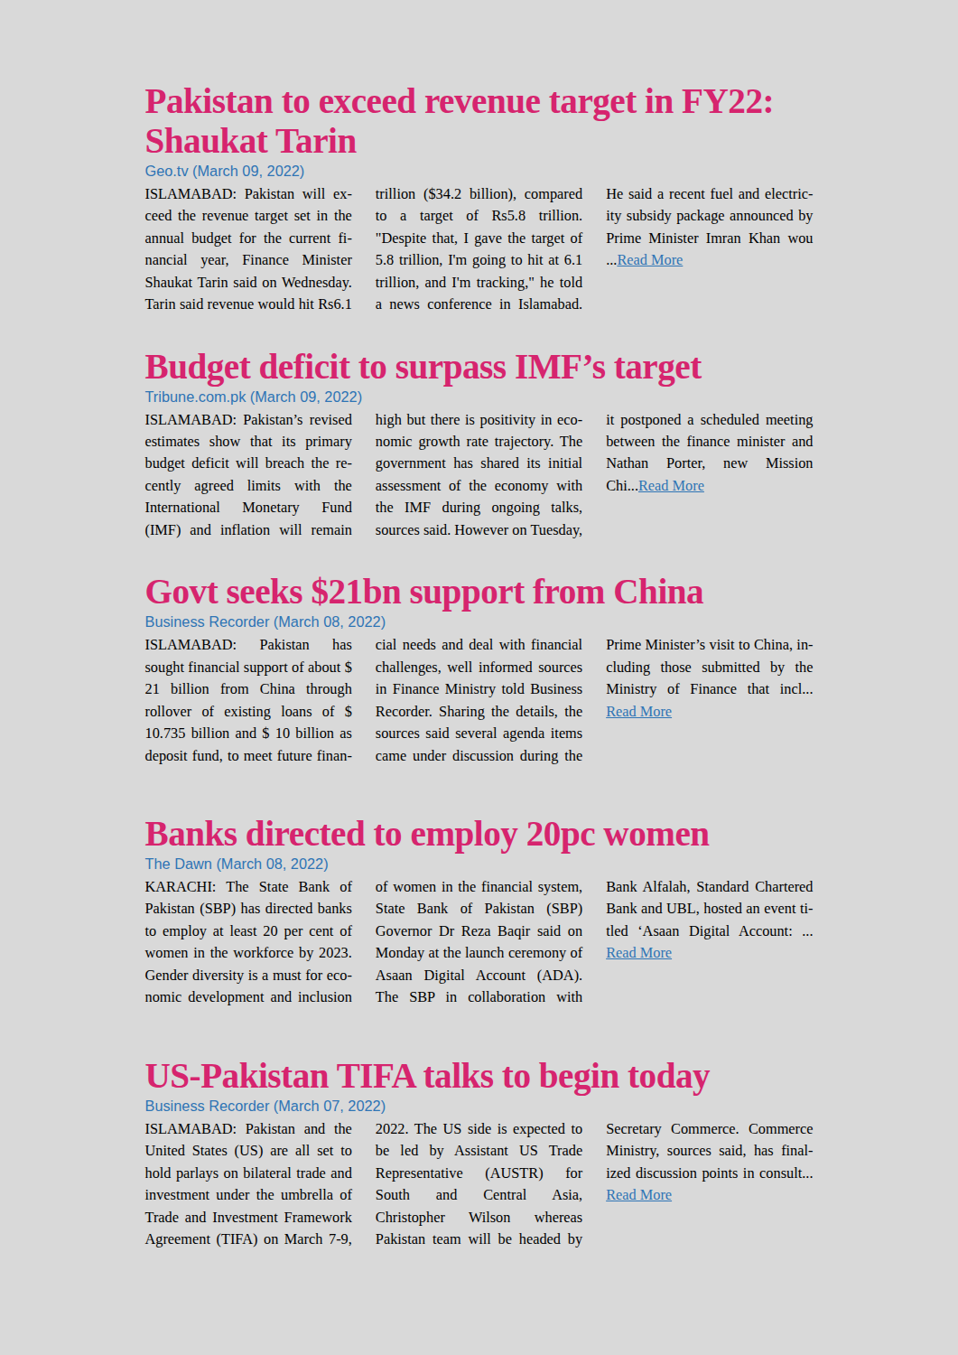Pakistan to exceed revenue target in FY22: Shaukat Tarin
Geo.tv (March 09, 2022)
ISLAMABAD: Pakistan will exceed the revenue target set in the annual budget for the current financial year, Finance Minister Shaukat Tarin said on Wednesday. Tarin said revenue would hit Rs6.1 trillion ($34.2 billion), compared to a target of Rs5.8 trillion. "Despite that, I gave the target of 5.8 trillion, I'm going to hit at 6.1 trillion, and I'm tracking," he told a news conference in Islamabad. He said a recent fuel and electricity subsidy package announced by Prime Minister Imran Khan wou ...Read More
Budget deficit to surpass IMF’s target
Tribune.com.pk (March 09, 2022)
ISLAMABAD: Pakistan’s revised estimates show that its primary budget deficit will breach the recently agreed limits with the International Monetary Fund (IMF) and inflation will remain high but there is positivity in economic growth rate trajectory. The government has shared its initial assessment of the economy with the IMF during ongoing talks, sources said. However on Tuesday, it postponed a scheduled meeting between the finance minister and Nathan Porter, new Mission Chi...Read More
Govt seeks $21bn support from China
Business Recorder (March 08, 2022)
ISLAMABAD: Pakistan has sought financial support of about $ 21 billion from China through rollover of existing loans of $ 10.735 billion and $ 10 billion as deposit fund, to meet future financial needs and deal with financial challenges, well informed sources in Finance Ministry told Business Recorder. Sharing the details, the sources said several agenda items came under discussion during the Prime Minister’s visit to China, including those submitted by the Ministry of Finance that incl... Read More
Banks directed to employ 20pc women
The Dawn (March 08, 2022)
KARACHI: The State Bank of Pakistan (SBP) has directed banks to employ at least 20 per cent of women in the workforce by 2023. Gender diversity is a must for economic development and inclusion of women in the financial system, State Bank of Pakistan (SBP) Governor Dr Reza Baqir said on Monday at the launch ceremony of Asaan Digital Account (ADA). The SBP in collaboration with Bank Alfalah, Standard Chartered Bank and UBL, hosted an event titled ‘Asaan Digital Account: ... Read More
US-Pakistan TIFA talks to begin today
Business Recorder (March 07, 2022)
ISLAMABAD: Pakistan and the United States (US) are all set to hold parlays on bilateral trade and investment under the umbrella of Trade and Investment Framework Agreement (TIFA) on March 7-9, 2022. The US side is expected to be led by Assistant US Trade Representative (AUSTR) for South and Central Asia, Christopher Wilson whereas Pakistan team will be headed by Secretary Commerce. Commerce Ministry, sources said, has finalized discussion points in consult... Read More